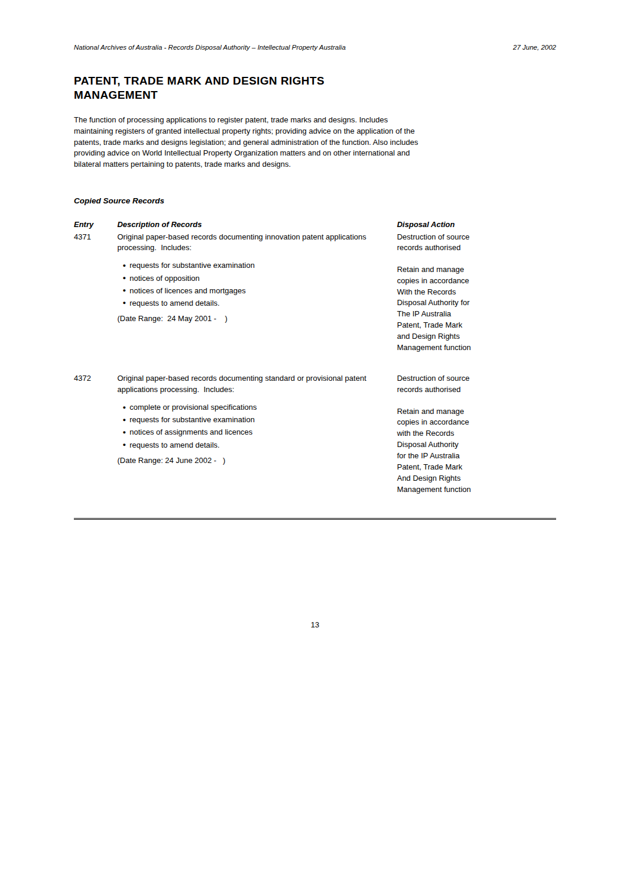National Archives of Australia - Records Disposal Authority – Intellectual Property Australia 27 June, 2002
PATENT, TRADE MARK AND DESIGN RIGHTS
MANAGEMENT
The function of processing applications to register patent, trade marks and designs. Includes maintaining registers of granted intellectual property rights; providing advice on the application of the patents, trade marks and designs legislation; and general administration of the function. Also includes providing advice on World Intellectual Property Organization matters and on other international and bilateral matters pertaining to patents, trade marks and designs.
Copied Source Records
| Entry | Description of Records | Disposal Action |
| --- | --- | --- |
| 4371 | Original paper-based records documenting innovation patent applications processing. Includes: requests for substantive examination notices of opposition notices of licences and mortgages requests to amend details. (Date Range: 24 May 2001 - ) | Destruction of source records authorised Retain and manage copies in accordance With the Records Disposal Authority for The IP Australia Patent, Trade Mark and Design Rights Management function |
| 4372 | Original paper-based records documenting standard or provisional patent applications processing. Includes: complete or provisional specifications requests for substantive examination notices of assignments and licences requests to amend details. (Date Range: 24 June 2002 - ) | Destruction of source records authorised Retain and manage copies in accordance with the Records Disposal Authority for the IP Australia Patent, Trade Mark And Design Rights Management function |
13